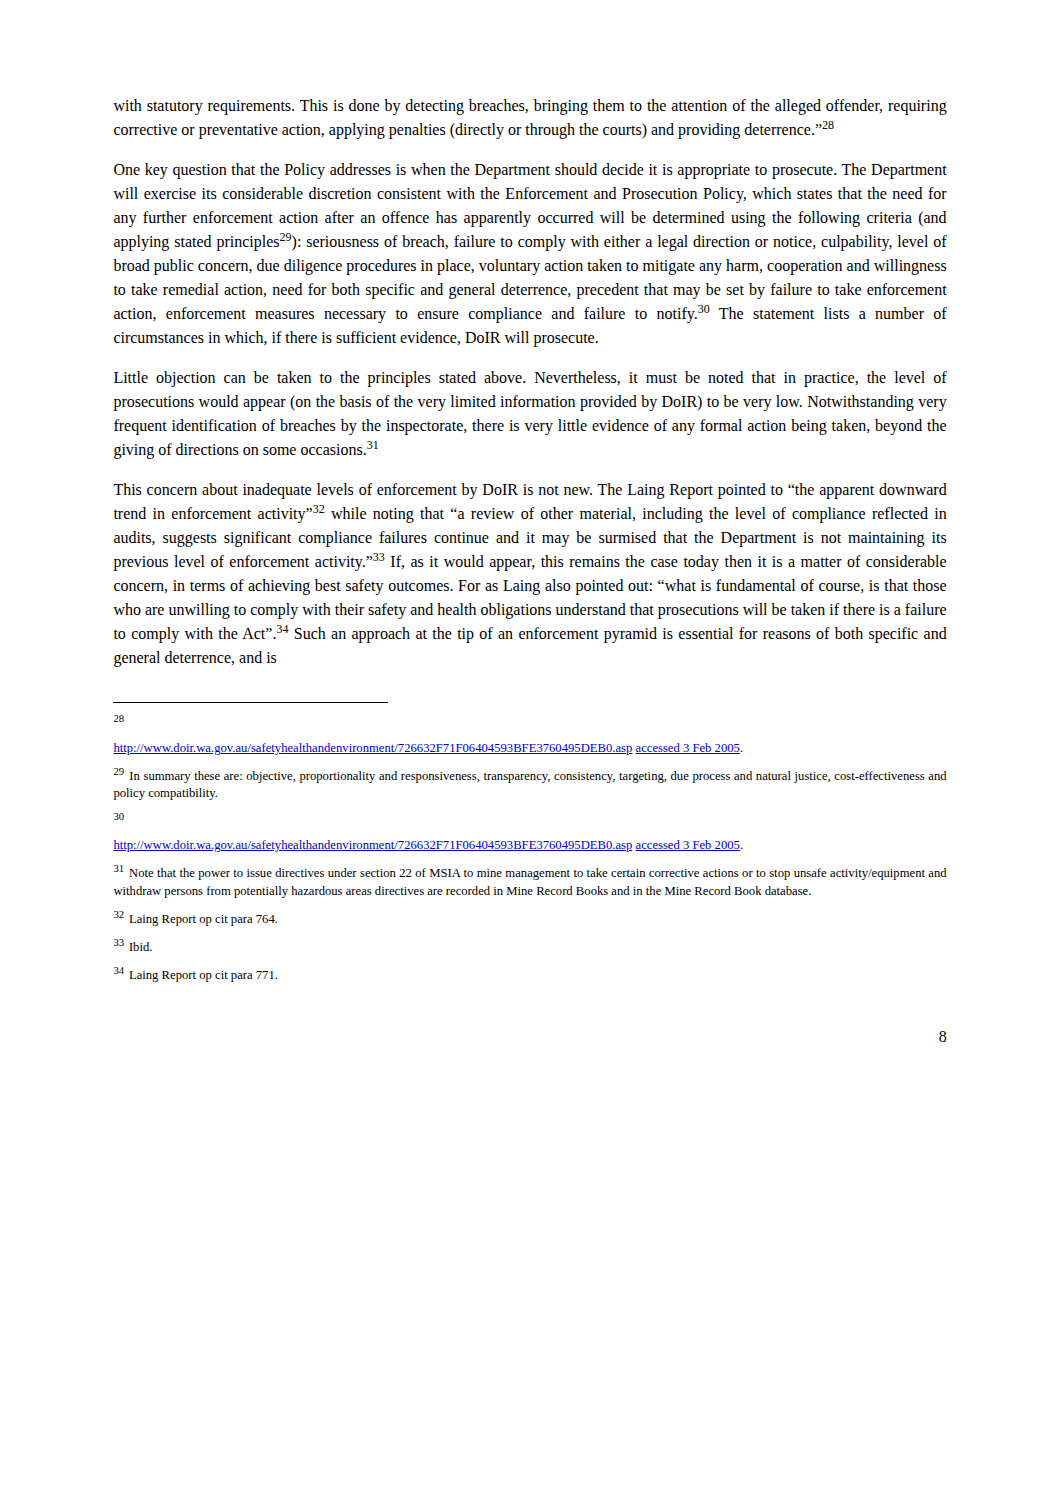with statutory requirements. This is done by detecting breaches, bringing them to the attention of the alleged offender, requiring corrective or preventative action, applying penalties (directly or through the courts) and providing deterrence.”28
One key question that the Policy addresses is when the Department should decide it is appropriate to prosecute. The Department will exercise its considerable discretion consistent with the Enforcement and Prosecution Policy, which states that the need for any further enforcement action after an offence has apparently occurred will be determined using the following criteria (and applying stated principles29): seriousness of breach, failure to comply with either a legal direction or notice, culpability, level of broad public concern, due diligence procedures in place, voluntary action taken to mitigate any harm, cooperation and willingness to take remedial action, need for both specific and general deterrence, precedent that may be set by failure to take enforcement action, enforcement measures necessary to ensure compliance and failure to notify.30 The statement lists a number of circumstances in which, if there is sufficient evidence, DoIR will prosecute.
Little objection can be taken to the principles stated above. Nevertheless, it must be noted that in practice, the level of prosecutions would appear (on the basis of the very limited information provided by DoIR) to be very low. Notwithstanding very frequent identification of breaches by the inspectorate, there is very little evidence of any formal action being taken, beyond the giving of directions on some occasions.31
This concern about inadequate levels of enforcement by DoIR is not new. The Laing Report pointed to “the apparent downward trend in enforcement activity”32 while noting that “a review of other material, including the level of compliance reflected in audits, suggests significant compliance failures continue and it may be surmised that the Department is not maintaining its previous level of enforcement activity.”33 If, as it would appear, this remains the case today then it is a matter of considerable concern, in terms of achieving best safety outcomes. For as Laing also pointed out: “what is fundamental of course, is that those who are unwilling to comply with their safety and health obligations understand that prosecutions will be taken if there is a failure to comply with the Act”.34 Such an approach at the tip of an enforcement pyramid is essential for reasons of both specific and general deterrence, and is
28
http://www.doir.wa.gov.au/safetyhealthandenvironment/726632F71F06404593BFE3760495DEB0.asp accessed 3 Feb 2005.
29 In summary these are: objective, proportionality and responsiveness, transparency, consistency, targeting, due process and natural justice, cost-effectiveness and policy compatibility.
30
http://www.doir.wa.gov.au/safetyhealthandenvironment/726632F71F06404593BFE3760495DEB0.asp accessed 3 Feb 2005.
31 Note that the power to issue directives under section 22 of MSIA to mine management to take certain corrective actions or to stop unsafe activity/equipment and withdraw persons from potentially hazardous areas directives are recorded in Mine Record Books and in the Mine Record Book database.
32 Laing Report op cit para 764.
33 Ibid.
34 Laing Report op cit para 771.
8